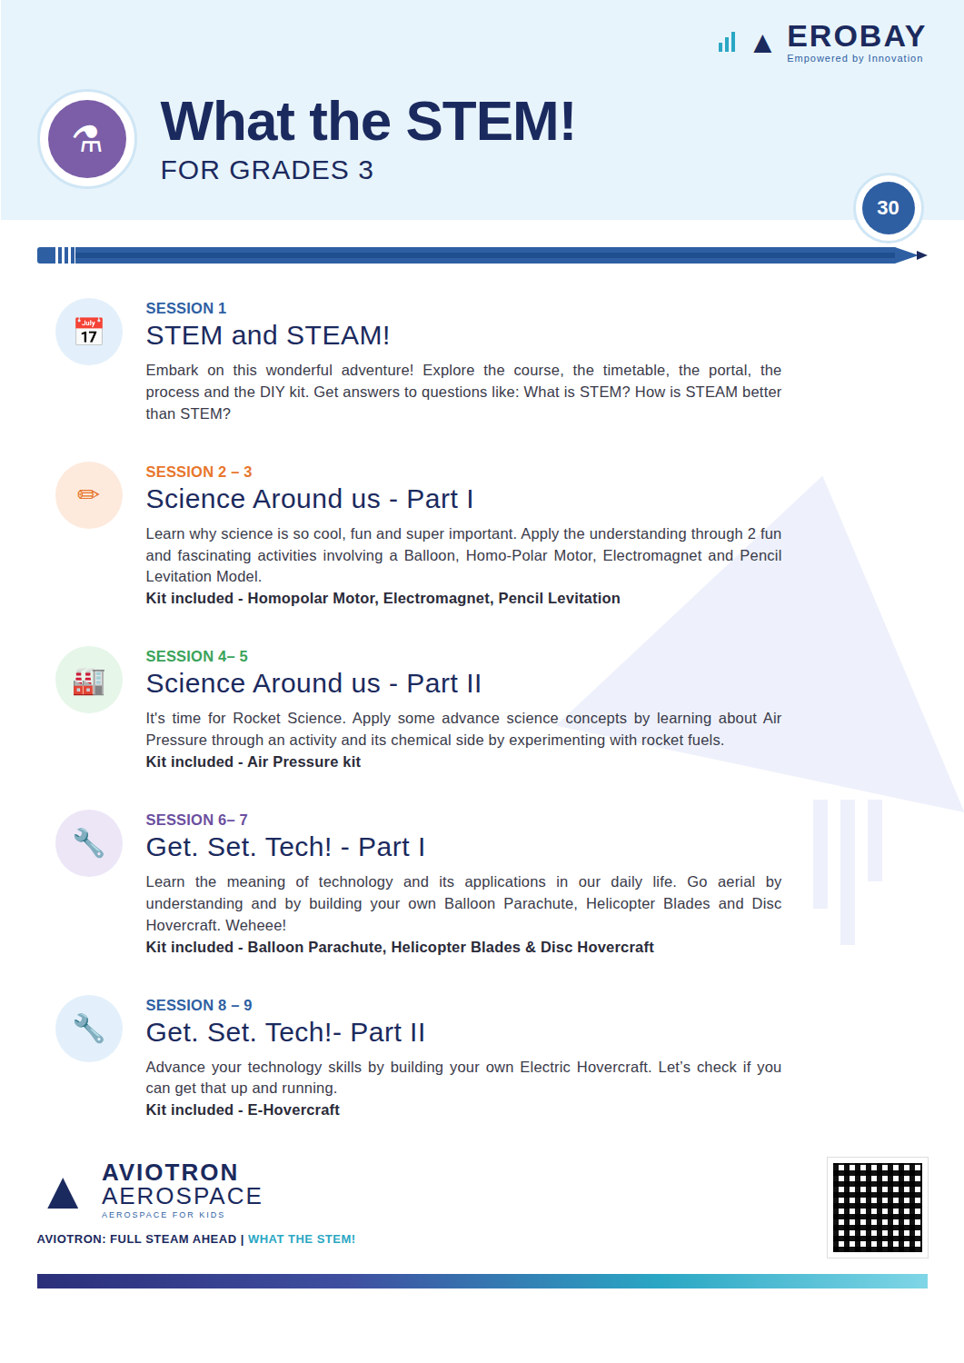▲
EROBAY
Empowered by Innovation
⚗
What the STEM!
FOR GRADES 3
30
📅
SESSION 1
STEM and STEAM!
Embark on this wonderful adventure! Explore the course, the timetable, the portal, the process and the DIY kit. Get answers to questions like: What is STEM? How is STEAM better than STEM?
✏
SESSION 2 – 3
Science Around us - Part I
Learn why science is so cool, fun and super important. Apply the understanding through 2 fun and fascinating activities involving a Balloon, Homo-Polar Motor, Electromagnet and Pencil Levitation Model.
Kit included - Homopolar Motor, Electromagnet, Pencil Levitation
🏭
SESSION 4– 5
Science Around us - Part II
It's time for Rocket Science. Apply some advance science concepts by learning about Air Pressure through an activity and its chemical side by experimenting with rocket fuels.
Kit included - Air Pressure kit
🔧
SESSION 6– 7
Get. Set. Tech! - Part I
Learn the meaning of technology and its applications in our daily life. Go aerial by understanding and by building your own Balloon Parachute, Helicopter Blades and Disc Hovercraft. Weheee!
Kit included - Balloon Parachute, Helicopter Blades & Disc Hovercraft
🔧
SESSION 8 – 9
Get. Set. Tech!- Part II
Advance your technology skills by building your own Electric Hovercraft. Let’s check if you can get that up and running.
Kit included - E-Hovercraft
▲
AVIOTRON
AEROSPACE
AEROSPACE FOR KIDS
AVIOTRON: FULL STEAM AHEAD | WHAT THE STEM!